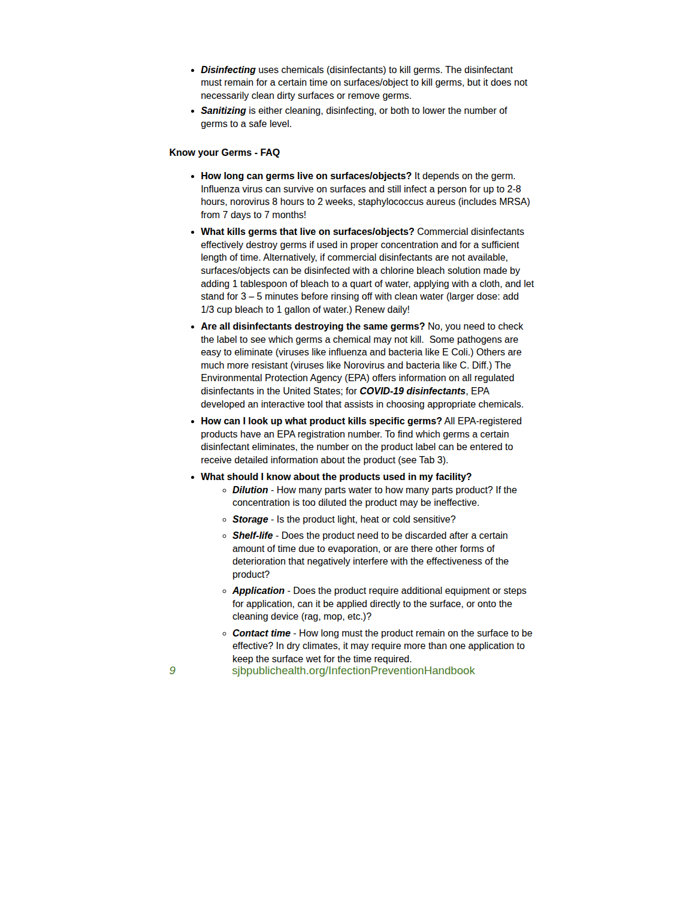Disinfecting uses chemicals (disinfectants) to kill germs. The disinfectant must remain for a certain time on surfaces/object to kill germs, but it does not necessarily clean dirty surfaces or remove germs.
Sanitizing is either cleaning, disinfecting, or both to lower the number of germs to a safe level.
Know your Germs - FAQ
How long can germs live on surfaces/objects? It depends on the germ. Influenza virus can survive on surfaces and still infect a person for up to 2-8 hours, norovirus 8 hours to 2 weeks, staphylococcus aureus (includes MRSA) from 7 days to 7 months!
What kills germs that live on surfaces/objects? Commercial disinfectants effectively destroy germs if used in proper concentration and for a sufficient length of time. Alternatively, if commercial disinfectants are not available, surfaces/objects can be disinfected with a chlorine bleach solution made by adding 1 tablespoon of bleach to a quart of water, applying with a cloth, and let stand for 3 – 5 minutes before rinsing off with clean water (larger dose: add 1/3 cup bleach to 1 gallon of water.) Renew daily!
Are all disinfectants destroying the same germs? No, you need to check the label to see which germs a chemical may not kill. Some pathogens are easy to eliminate (viruses like influenza and bacteria like E Coli.) Others are much more resistant (viruses like Norovirus and bacteria like C. Diff.) The Environmental Protection Agency (EPA) offers information on all regulated disinfectants in the United States; for COVID-19 disinfectants, EPA developed an interactive tool that assists in choosing appropriate chemicals.
How can I look up what product kills specific germs? All EPA-registered products have an EPA registration number. To find which germs a certain disinfectant eliminates, the number on the product label can be entered to receive detailed information about the product (see Tab 3).
What should I know about the products used in my facility?
Dilution - How many parts water to how many parts product? If the concentration is too diluted the product may be ineffective.
Storage - Is the product light, heat or cold sensitive?
Shelf-life - Does the product need to be discarded after a certain amount of time due to evaporation, or are there other forms of deterioration that negatively interfere with the effectiveness of the product?
Application - Does the product require additional equipment or steps for application, can it be applied directly to the surface, or onto the cleaning device (rag, mop, etc.)?
Contact time - How long must the product remain on the surface to be effective? In dry climates, it may require more than one application to keep the surface wet for the time required.
9 sjbpublichealth.org/InfectionPreventionHandbook